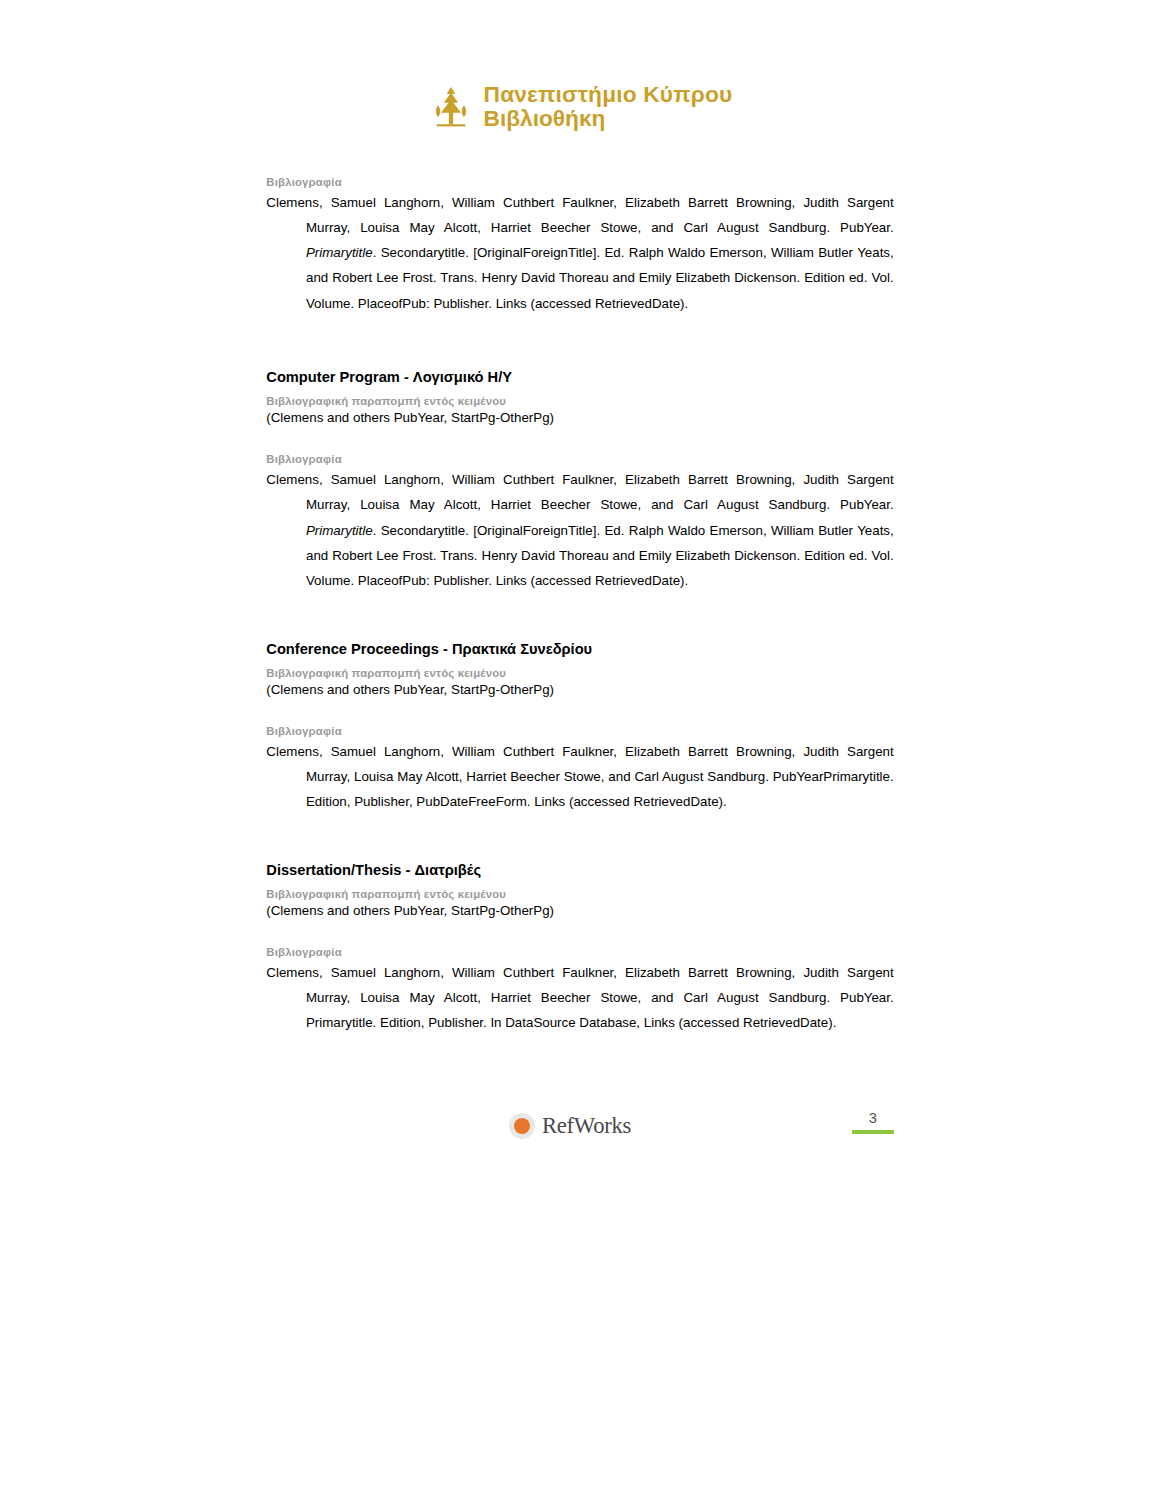Πανεπιστήμιο Κύπρου
Βιβλιοθήκη
Βιβλιογραφία
Clemens, Samuel Langhorn, William Cuthbert Faulkner, Elizabeth Barrett Browning, Judith Sargent Murray, Louisa May Alcott, Harriet Beecher Stowe, and Carl August Sandburg. PubYear. Primarytitle. Secondarytitle. [OriginalForeignTitle]. Ed. Ralph Waldo Emerson, William Butler Yeats, and Robert Lee Frost. Trans. Henry David Thoreau and Emily Elizabeth Dickenson. Edition ed. Vol. Volume. PlaceofPub: Publisher. Links (accessed RetrievedDate).
Computer Program - Λογισμικό Η/Υ
Βιβλιογραφική παραπομπή εντός κειμένου
(Clemens and others PubYear, StartPg-OtherPg)
Βιβλιογραφία
Clemens, Samuel Langhorn, William Cuthbert Faulkner, Elizabeth Barrett Browning, Judith Sargent Murray, Louisa May Alcott, Harriet Beecher Stowe, and Carl August Sandburg. PubYear. Primarytitle. Secondarytitle. [OriginalForeignTitle]. Ed. Ralph Waldo Emerson, William Butler Yeats, and Robert Lee Frost. Trans. Henry David Thoreau and Emily Elizabeth Dickenson. Edition ed. Vol. Volume. PlaceofPub: Publisher. Links (accessed RetrievedDate).
Conference Proceedings - Πρακτικά Συνεδρίου
Βιβλιογραφική παραπομπή εντός κειμένου
(Clemens and others PubYear, StartPg-OtherPg)
Βιβλιογραφία
Clemens, Samuel Langhorn, William Cuthbert Faulkner, Elizabeth Barrett Browning, Judith Sargent Murray, Louisa May Alcott, Harriet Beecher Stowe, and Carl August Sandburg. PubYearPrimarytitle. Edition, Publisher, PubDateFreeForm. Links (accessed RetrievedDate).
Dissertation/Thesis - Διατριβές
Βιβλιογραφική παραπομπή εντός κειμένου
(Clemens and others PubYear, StartPg-OtherPg)
Βιβλιογραφία
Clemens, Samuel Langhorn, William Cuthbert Faulkner, Elizabeth Barrett Browning, Judith Sargent Murray, Louisa May Alcott, Harriet Beecher Stowe, and Carl August Sandburg. PubYear. Primarytitle. Edition, Publisher. In DataSource Database, Links (accessed RetrievedDate).
RefWorks
3